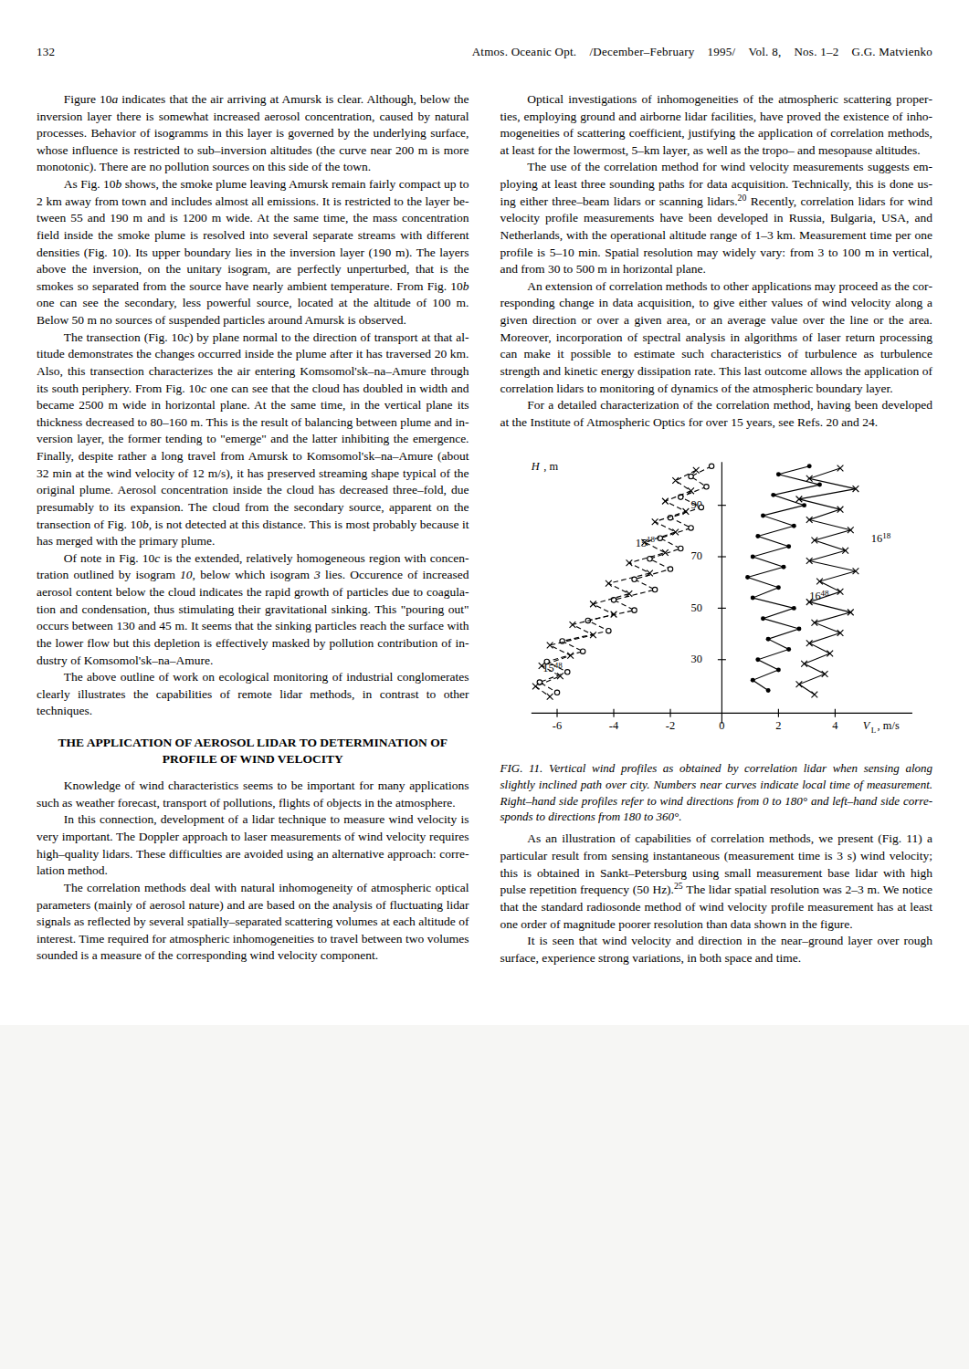132 Atmos. Oceanic Opt. /December–February 1995/ Vol. 8, Nos. 1–2 G.G. Matvienko
Figure 10a indicates that the air arriving at Amursk is clear. Although, below the inversion layer there is somewhat increased aerosol concentration, caused by natural processes. Behavior of isogramms in this layer is governed by the underlying surface, whose influence is restricted to sub–inversion altitudes (the curve near 200 m is more monotonic). There are no pollution sources on this side of the town.
As Fig. 10b shows, the smoke plume leaving Amursk remain fairly compact up to 2 km away from town and includes almost all emissions. It is restricted to the layer between 55 and 190 m and is 1200 m wide. At the same time, the mass concentration field inside the smoke plume is resolved into several separate streams with different densities (Fig. 10). Its upper boundary lies in the inversion layer (190 m). The layers above the inversion, on the unitary isogram, are perfectly unperturbed, that is the smokes so separated from the source have nearly ambient temperature. From Fig. 10b one can see the secondary, less powerful source, located at the altitude of 100 m. Below 50 m no sources of suspended particles around Amursk is observed.
The transection (Fig. 10c) by plane normal to the direction of transport at that altitude demonstrates the changes occurred inside the plume after it has traversed 20 km. Also, this transection characterizes the air entering Komsomol'sk–na–Amure through its south periphery. From Fig. 10c one can see that the cloud has doubled in width and became 2500 m wide in horizontal plane. At the same time, in the vertical plane its thickness decreased to 80–160 m. This is the result of balancing between plume and inversion layer, the former tending to "emerge" and the latter inhibiting the emergence. Finally, despite rather a long travel from Amursk to Komsomol'sk–na–Amure (about 32 min at the wind velocity of 12 m/s), it has preserved streaming shape typical of the original plume. Aerosol concentration inside the cloud has decreased three–fold, due presumably to its expansion. The cloud from the secondary source, apparent on the transection of Fig. 10b, is not detected at this distance. This is most probably because it has merged with the primary plume.
Of note in Fig. 10c is the extended, relatively homogeneous region with concentration outlined by isogram 10, below which isogram 3 lies. Occurence of increased aerosol content below the cloud indicates the rapid growth of particles due to coagulation and condensation, thus stimulating their gravitational sinking. This "pouring out" occurs between 130 and 45 m. It seems that the sinking particles reach the surface with the lower flow but this depletion is effectively masked by pollution contribution of industry of Komsomol'sk–na–Amure.
The above outline of work on ecological monitoring of industrial conglomerates clearly illustrates the capabilities of remote lidar methods, in contrast to other techniques.
The application of aerosol lidar to determination of profile of wind velocity
Knowledge of wind characteristics seems to be important for many applications such as weather forecast, transport of pollutions, flights of objects in the atmosphere.
In this connection, development of a lidar technique to measure wind velocity is very important. The Doppler approach to laser measurements of wind velocity requires high–quality lidars. These difficulties are avoided using an alternative approach: correlation method.
The correlation methods deal with natural inhomogeneity of atmospheric optical parameters (mainly of aerosol nature) and are based on the analysis of fluctuating lidar signals as reflected by several spatially–separated scattering volumes at each altitude of interest. Time required for atmospheric inhomogeneities to travel between two volumes sounded is a measure of the corresponding wind velocity component.
Optical investigations of inhomogeneities of the atmospheric scattering properties, employing ground and airborne lidar facilities, have proved the existence of inhomogeneities of scattering coefficient, justifying the application of correlation methods, at least for the lowermost, 5–km layer, as well as the tropo– and mesopause altitudes.
The use of the correlation method for wind velocity measurements suggests employing at least three sounding paths for data acquisition. Technically, this is done using either three–beam lidars or scanning lidars.20 Recently, correlation lidars for wind velocity profile measurements have been developed in Russia, Bulgaria, USA, and Netherlands, with the operational altitude range of 1–3 km. Measurement time per one profile is 5–10 min. Spatial resolution may widely vary: from 3 to 100 m in vertical, and from 30 to 500 m in horizontal plane.
An extension of correlation methods to other applications may proceed as the corresponding change in data acquisition, to give either values of wind velocity along a given direction or over a given area, or an average value over the line or the area. Moreover, incorporation of spectral analysis in algorithms of laser return processing can make it possible to estimate such characteristics of turbulence as turbulence strength and kinetic energy dissipation rate. This last outcome allows the application of correlation lidars to monitoring of dynamics of the atmospheric boundary layer.
For a detailed characterization of the correlation method, having been developed at the Institute of Atmospheric Optics for over 15 years, see Refs. 20 and 24.
90 70 50 30 -6 -4 -2 0 2 4 H , m V L , m/s 1618 1648 1518 1548
FIG. 11. Vertical wind profiles as obtained by correlation lidar when sensing along slightly inclined path over city. Numbers near curves indicate local time of measurement. Right–hand side profiles refer to wind directions from 0 to 180° and left–hand side corresponds to directions from 180 to 360°.
As an illustration of capabilities of correlation methods, we present (Fig. 11) a particular result from sensing instantaneous (measurement time is 3 s) wind velocity; this is obtained in Sankt–Petersburg using small measurement base lidar with high pulse repetition frequency (50 Hz).25 The lidar spatial resolution was 2–3 m. We notice that the standard radiosonde method of wind velocity profile measurement has at least one order of magnitude poorer resolution than data shown in the figure.
It is seen that wind velocity and direction in the near–ground layer over rough surface, experience strong variations, in both space and time.